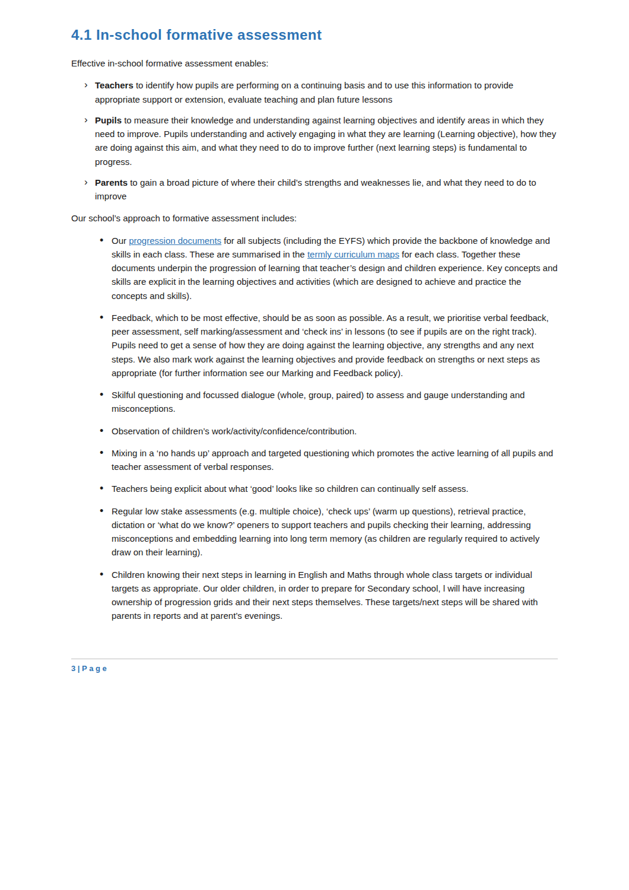4.1 In-school formative assessment
Effective in-school formative assessment enables:
Teachers to identify how pupils are performing on a continuing basis and to use this information to provide appropriate support or extension, evaluate teaching and plan future lessons
Pupils to measure their knowledge and understanding against learning objectives and identify areas in which they need to improve. Pupils understanding and actively engaging in what they are learning (Learning objective), how they are doing against this aim, and what they need to do to improve further (next learning steps) is fundamental to progress.
Parents to gain a broad picture of where their child’s strengths and weaknesses lie, and what they need to do to improve
Our school’s approach to formative assessment includes:
Our progression documents for all subjects (including the EYFS) which provide the backbone of knowledge and skills in each class. These are summarised in the termly curriculum maps for each class. Together these documents underpin the progression of learning that teacher’s design and children experience. Key concepts and skills are explicit in the learning objectives and activities (which are designed to achieve and practice the concepts and skills).
Feedback, which to be most effective, should be as soon as possible. As a result, we prioritise verbal feedback, peer assessment, self marking/assessment and ‘check ins’ in lessons (to see if pupils are on the right track). Pupils need to get a sense of how they are doing against the learning objective, any strengths and any next steps. We also mark work against the learning objectives and provide feedback on strengths or next steps as appropriate (for further information see our Marking and Feedback policy).
Skilful questioning and focussed dialogue (whole, group, paired) to assess and gauge understanding and misconceptions.
Observation of children’s work/activity/confidence/contribution.
Mixing in a ‘no hands up’ approach and targeted questioning which promotes the active learning of all pupils and teacher assessment of verbal responses.
Teachers being explicit about what ‘good’ looks like so children can continually self assess.
Regular low stake assessments (e.g. multiple choice), ‘check ups’ (warm up questions), retrieval practice, dictation or ‘what do we know?’ openers to support teachers and pupils checking their learning, addressing misconceptions and embedding learning into long term memory (as children are regularly required to actively draw on their learning).
Children knowing their next steps in learning in English and Maths through whole class targets or individual targets as appropriate. Our older children, in order to prepare for Secondary school, l will have increasing ownership of progression grids and their next steps themselves. These targets/next steps will be shared with parents in reports and at parent’s evenings.
3 | P a g e